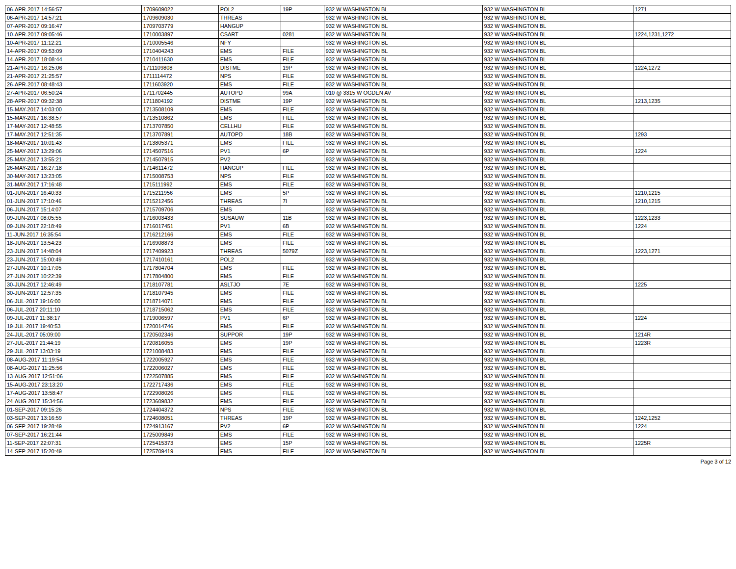| 06-APR-2017 14:56:57 | 1709609022 | POL2 | 19P | 932 W WASHINGTON BL | 932 W WASHINGTON BL | 1271 |
| 06-APR-2017 14:57:21 | 1709609030 | THREAS | | 932 W WASHINGTON BL | 932 W WASHINGTON BL | |
| 07-APR-2017 09:16:47 | 1709703779 | HANGUP | | 932 W WASHINGTON BL | 932 W WASHINGTON BL | |
| 10-APR-2017 09:05:46 | 1710003897 | CSART | 0281 | 932 W WASHINGTON BL | 932 W WASHINGTON BL | 1224,1231,1272 |
| 10-APR-2017 11:12:21 | 1710005546 | NFY | | 932 W WASHINGTON BL | 932 W WASHINGTON BL | |
| 14-APR-2017 09:53:09 | 1710404243 | EMS | FILE | 932 W WASHINGTON BL | 932 W WASHINGTON BL | |
| 14-APR-2017 18:08:44 | 1710411630 | EMS | FILE | 932 W WASHINGTON BL | 932 W WASHINGTON BL | |
| 21-APR-2017 16:25:06 | 1711109808 | DISTME | 19P | 932 W WASHINGTON BL | 932 W WASHINGTON BL | 1224,1272 |
| 21-APR-2017 21:25:57 | 1711114472 | NPS | FILE | 932 W WASHINGTON BL | 932 W WASHINGTON BL | |
| 26-APR-2017 08:48:43 | 1711603920 | EMS | FILE | 932 W WASHINGTON BL | 932 W WASHINGTON BL | |
| 27-APR-2017 06:50:24 | 1711702445 | AUTOPD | 99A | 010 @ 3315 W OGDEN AV | 932 W WASHINGTON BL | |
| 28-APR-2017 09:32:38 | 1711804192 | DISTME | 19P | 932 W WASHINGTON BL | 932 W WASHINGTON BL | 1213,1235 |
| 15-MAY-2017 14:03:00 | 1713508109 | EMS | FILE | 932 W WASHINGTON BL | 932 W WASHINGTON BL | |
| 15-MAY-2017 16:38:57 | 1713510862 | EMS | FILE | 932 W WASHINGTON BL | 932 W WASHINGTON BL | |
| 17-MAY-2017 12:48:55 | 1713707850 | CELLHU | FILE | 932 W WASHINGTON BL | 932 W WASHINGTON BL | |
| 17-MAY-2017 12:51:35 | 1713707891 | AUTOPD | 18B | 932 W WASHINGTON BL | 932 W WASHINGTON BL | 1293 |
| 18-MAY-2017 10:01:43 | 1713805371 | EMS | FILE | 932 W WASHINGTON BL | 932 W WASHINGTON BL | |
| 25-MAY-2017 13:29:06 | 1714507516 | PV1 | 6P | 932 W WASHINGTON BL | 932 W WASHINGTON BL | 1224 |
| 25-MAY-2017 13:55:21 | 1714507915 | PV2 | | 932 W WASHINGTON BL | 932 W WASHINGTON BL | |
| 26-MAY-2017 16:27:18 | 1714611472 | HANGUP | FILE | 932 W WASHINGTON BL | 932 W WASHINGTON BL | |
| 30-MAY-2017 13:23:05 | 1715008753 | NPS | FILE | 932 W WASHINGTON BL | 932 W WASHINGTON BL | |
| 31-MAY-2017 17:16:48 | 1715111992 | EMS | FILE | 932 W WASHINGTON BL | 932 W WASHINGTON BL | |
| 01-JUN-2017 16:40:33 | 1715211956 | EMS | 5P | 932 W WASHINGTON BL | 932 W WASHINGTON BL | 1210,1215 |
| 01-JUN-2017 17:10:46 | 1715212456 | THREAS | 7I | 932 W WASHINGTON BL | 932 W WASHINGTON BL | 1210,1215 |
| 06-JUN-2017 15:14:07 | 1715709706 | EMS | | 932 W WASHINGTON BL | 932 W WASHINGTON BL | |
| 09-JUN-2017 08:05:55 | 1716003433 | SUSAUW | 11B | 932 W WASHINGTON BL | 932 W WASHINGTON BL | 1223,1233 |
| 09-JUN-2017 22:18:49 | 1716017451 | PV1 | 6B | 932 W WASHINGTON BL | 932 W WASHINGTON BL | 1224 |
| 11-JUN-2017 16:35:54 | 1716212166 | EMS | FILE | 932 W WASHINGTON BL | 932 W WASHINGTON BL | |
| 18-JUN-2017 13:54:23 | 1716908873 | EMS | FILE | 932 W WASHINGTON BL | 932 W WASHINGTON BL | |
| 23-JUN-2017 14:48:04 | 1717409923 | THREAS | 5079Z | 932 W WASHINGTON BL | 932 W WASHINGTON BL | 1223,1271 |
| 23-JUN-2017 15:00:49 | 1717410161 | POL2 | | 932 W WASHINGTON BL | 932 W WASHINGTON BL | |
| 27-JUN-2017 10:17:05 | 1717804704 | EMS | FILE | 932 W WASHINGTON BL | 932 W WASHINGTON BL | |
| 27-JUN-2017 10:22:39 | 1717804800 | EMS | FILE | 932 W WASHINGTON BL | 932 W WASHINGTON BL | |
| 30-JUN-2017 12:46:49 | 1718107781 | ASLTJO | 7E | 932 W WASHINGTON BL | 932 W WASHINGTON BL | 1225 |
| 30-JUN-2017 12:57:35 | 1718107945 | EMS | FILE | 932 W WASHINGTON BL | 932 W WASHINGTON BL | |
| 06-JUL-2017 19:16:00 | 1718714071 | EMS | FILE | 932 W WASHINGTON BL | 932 W WASHINGTON BL | |
| 06-JUL-2017 20:11:10 | 1718715062 | EMS | FILE | 932 W WASHINGTON BL | 932 W WASHINGTON BL | |
| 09-JUL-2017 11:38:17 | 1719006597 | PV1 | 6P | 932 W WASHINGTON BL | 932 W WASHINGTON BL | 1224 |
| 19-JUL-2017 19:40:53 | 1720014746 | EMS | FILE | 932 W WASHINGTON BL | 932 W WASHINGTON BL | |
| 24-JUL-2017 05:09:00 | 1720502346 | SUPPOR | 19P | 932 W WASHINGTON BL | 932 W WASHINGTON BL | 1214R |
| 27-JUL-2017 21:44:19 | 1720816055 | EMS | 19P | 932 W WASHINGTON BL | 932 W WASHINGTON BL | 1223R |
| 29-JUL-2017 13:03:19 | 1721008483 | EMS | FILE | 932 W WASHINGTON BL | 932 W WASHINGTON BL | |
| 08-AUG-2017 11:19:54 | 1722005927 | EMS | FILE | 932 W WASHINGTON BL | 932 W WASHINGTON BL | |
| 08-AUG-2017 11:25:56 | 1722006027 | EMS | FILE | 932 W WASHINGTON BL | 932 W WASHINGTON BL | |
| 13-AUG-2017 12:51:06 | 1722507885 | EMS | FILE | 932 W WASHINGTON BL | 932 W WASHINGTON BL | |
| 15-AUG-2017 23:13:20 | 1722717436 | EMS | FILE | 932 W WASHINGTON BL | 932 W WASHINGTON BL | |
| 17-AUG-2017 13:58:47 | 1722908026 | EMS | FILE | 932 W WASHINGTON BL | 932 W WASHINGTON BL | |
| 24-AUG-2017 15:34:56 | 1723609832 | EMS | FILE | 932 W WASHINGTON BL | 932 W WASHINGTON BL | |
| 01-SEP-2017 09:15:26 | 1724404372 | NPS | FILE | 932 W WASHINGTON BL | 932 W WASHINGTON BL | |
| 03-SEP-2017 13:16:59 | 1724608051 | THREAS | 19P | 932 W WASHINGTON BL | 932 W WASHINGTON BL | 1242,1252 |
| 06-SEP-2017 19:28:49 | 1724913167 | PV2 | 6P | 932 W WASHINGTON BL | 932 W WASHINGTON BL | 1224 |
| 07-SEP-2017 16:21:44 | 1725009849 | EMS | FILE | 932 W WASHINGTON BL | 932 W WASHINGTON BL | |
| 11-SEP-2017 22:07:31 | 1725415373 | EMS | 15P | 932 W WASHINGTON BL | 932 W WASHINGTON BL | 1225R |
| 14-SEP-2017 15:20:49 | 1725709419 | EMS | FILE | 932 W WASHINGTON BL | 932 W WASHINGTON BL | |
Page 3 of 12